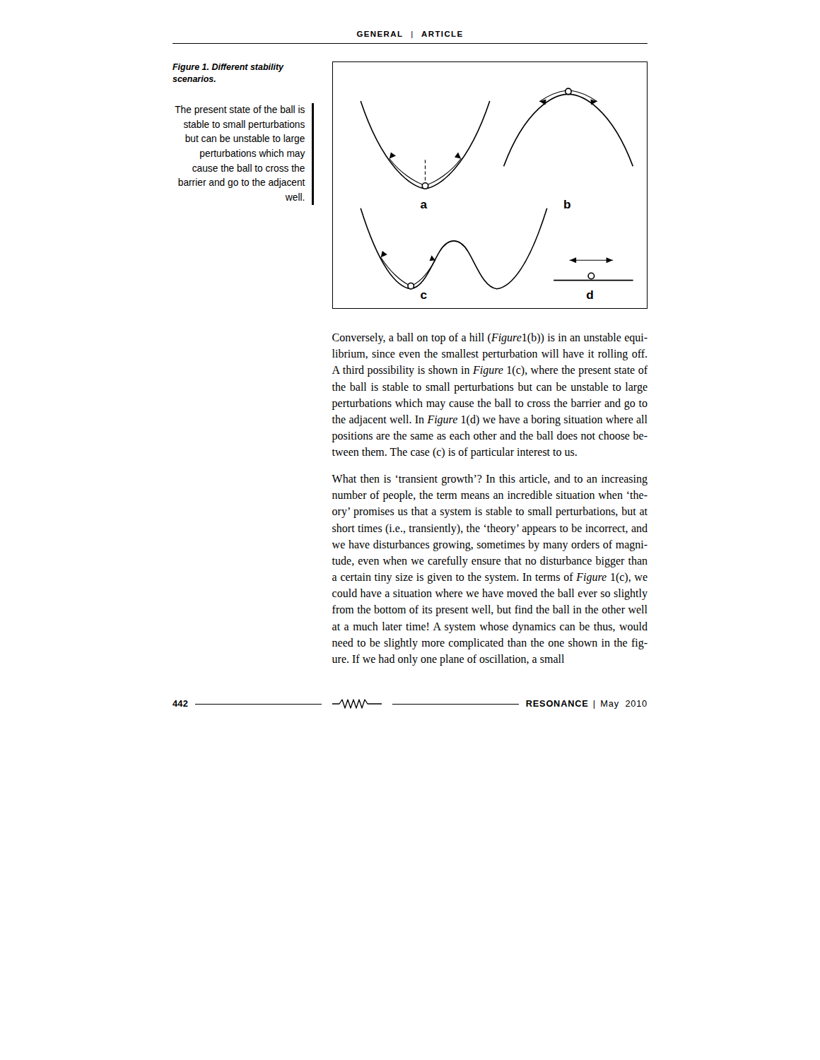GENERAL | ARTICLE
Figure 1. Different stability scenarios.
The present state of the ball is stable to small perturbations but can be unstable to large perturbations which may cause the ball to cross the barrier and go to the adjacent well.
Different stability scenarios Panel a: a ball at the bottom of a single well with arrows showing oscillation. Panel b: a ball on top of a hill with arrows showing it rolling off. Panel c: a double well with a ball in the left well and arrows. Panel d: a ball on a flat horizontal line with a double-headed arrow. a b c d
Conversely, a ball on top of a hill (Figure1(b)) is in an unstable equilibrium, since even the smallest perturbation will have it rolling off. A third possibility is shown in Figure 1(c), where the present state of the ball is stable to small perturbations but can be unstable to large perturbations which may cause the ball to cross the barrier and go to the adjacent well. In Figure 1(d) we have a boring situation where all positions are the same as each other and the ball does not choose between them. The case (c) is of particular interest to us.
What then is ‘transient growth’? In this article, and to an increasing number of people, the term means an incredible situation when ‘theory’ promises us that a system is stable to small perturbations, but at short times (i.e., transiently), the ‘theory’ appears to be incorrect, and we have disturbances growing, sometimes by many orders of magnitude, even when we carefully ensure that no disturbance bigger than a certain tiny size is given to the system. In terms of Figure 1(c), we could have a situation where we have moved the ball ever so slightly from the bottom of its present well, but find the ball in the other well at a much later time! A system whose dynamics can be thus, would need to be slightly more complicated than the one shown in the figure. If we had only one plane of oscillation, a small
442 RESONANCE|May 2010